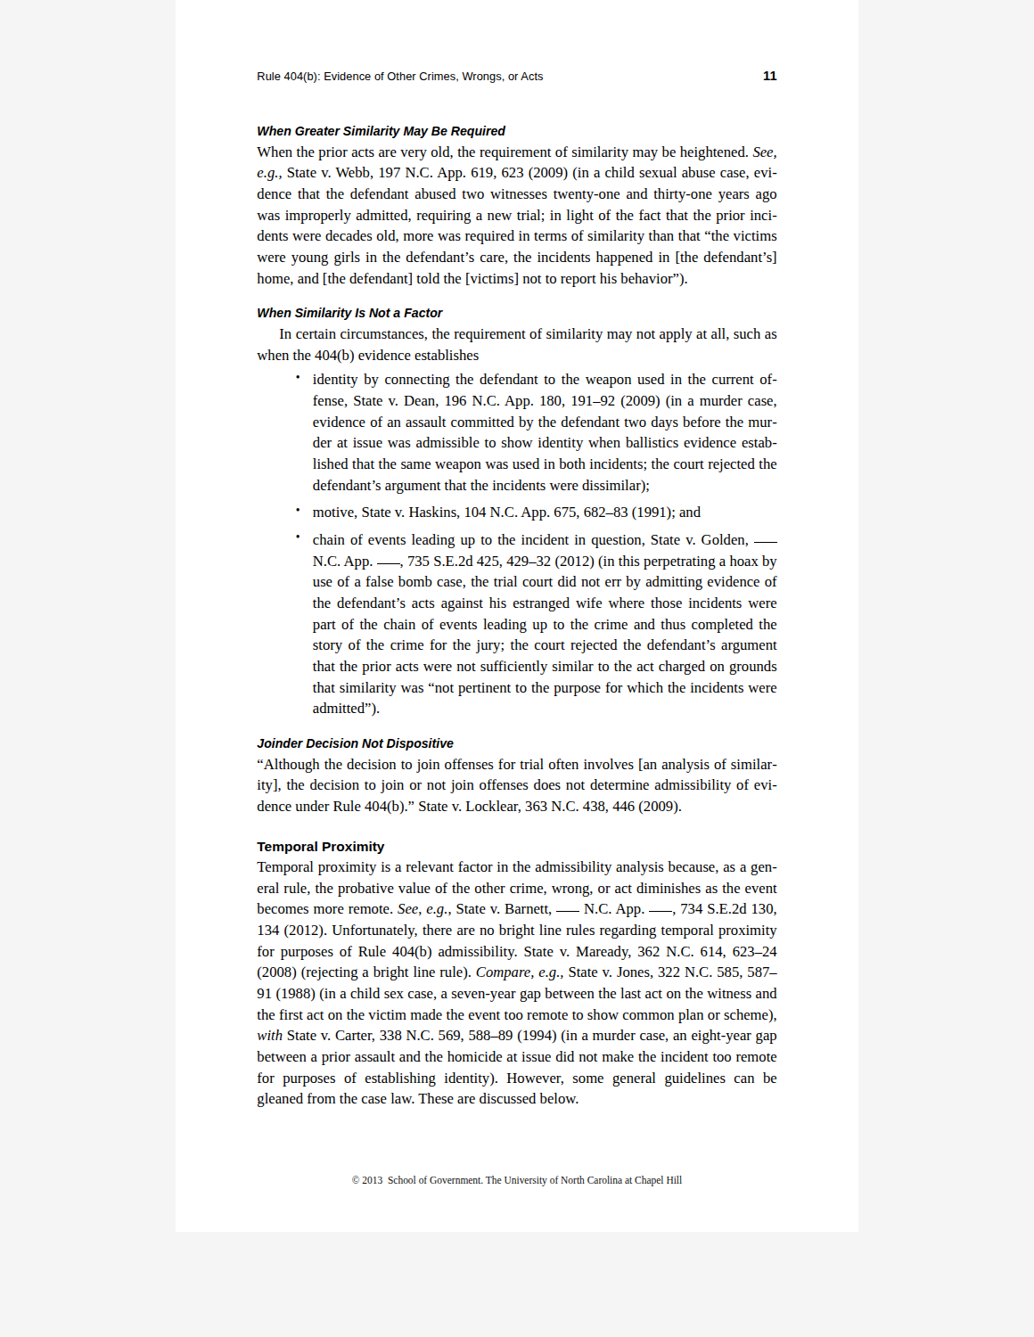Rule 404(b): Evidence of Other Crimes, Wrongs, or Acts
11
When Greater Similarity May Be Required
When the prior acts are very old, the requirement of similarity may be heightened. See, e.g., State v. Webb, 197 N.C. App. 619, 623 (2009) (in a child sexual abuse case, evidence that the defendant abused two witnesses twenty-one and thirty-one years ago was improperly admitted, requiring a new trial; in light of the fact that the prior incidents were decades old, more was required in terms of similarity than that “the victims were young girls in the defendant’s care, the incidents happened in [the defendant’s] home, and [the defendant] told the [victims] not to report his behavior”).
When Similarity Is Not a Factor
In certain circumstances, the requirement of similarity may not apply at all, such as when the 404(b) evidence establishes
identity by connecting the defendant to the weapon used in the current offense, State v. Dean, 196 N.C. App. 180, 191–92 (2009) (in a murder case, evidence of an assault committed by the defendant two days before the murder at issue was admissible to show identity when ballistics evidence established that the same weapon was used in both incidents; the court rejected the defendant’s argument that the incidents were dissimilar);
motive, State v. Haskins, 104 N.C. App. 675, 682–83 (1991); and
chain of events leading up to the incident in question, State v. Golden, N.C. App. , 735 S.E.2d 425, 429–32 (2012) (in this perpetrating a hoax by use of a false bomb case, the trial court did not err by admitting evidence of the defendant’s acts against his estranged wife where those incidents were part of the chain of events leading up to the crime and thus completed the story of the crime for the jury; the court rejected the defendant’s argument that the prior acts were not sufficiently similar to the act charged on grounds that similarity was “not pertinent to the purpose for which the incidents were admitted”).
Joinder Decision Not Dispositive
“Although the decision to join offenses for trial often involves [an analysis of similarity], the decision to join or not join offenses does not determine admissibility of evidence under Rule 404(b).” State v. Locklear, 363 N.C. 438, 446 (2009).
Temporal Proximity
Temporal proximity is a relevant factor in the admissibility analysis because, as a general rule, the probative value of the other crime, wrong, or act diminishes as the event becomes more remote. See, e.g., State v. Barnett, N.C. App. , 734 S.E.2d 130, 134 (2012). Unfortunately, there are no bright line rules regarding temporal proximity for purposes of Rule 404(b) admissibility. State v. Maready, 362 N.C. 614, 623–24 (2008) (rejecting a bright line rule). Compare, e.g., State v. Jones, 322 N.C. 585, 587–91 (1988) (in a child sex case, a seven-year gap between the last act on the witness and the first act on the victim made the event too remote to show common plan or scheme), with State v. Carter, 338 N.C. 569, 588–89 (1994) (in a murder case, an eight-year gap between a prior assault and the homicide at issue did not make the incident too remote for purposes of establishing identity). However, some general guidelines can be gleaned from the case law. These are discussed below.
© 2013 School of Government. The University of North Carolina at Chapel Hill